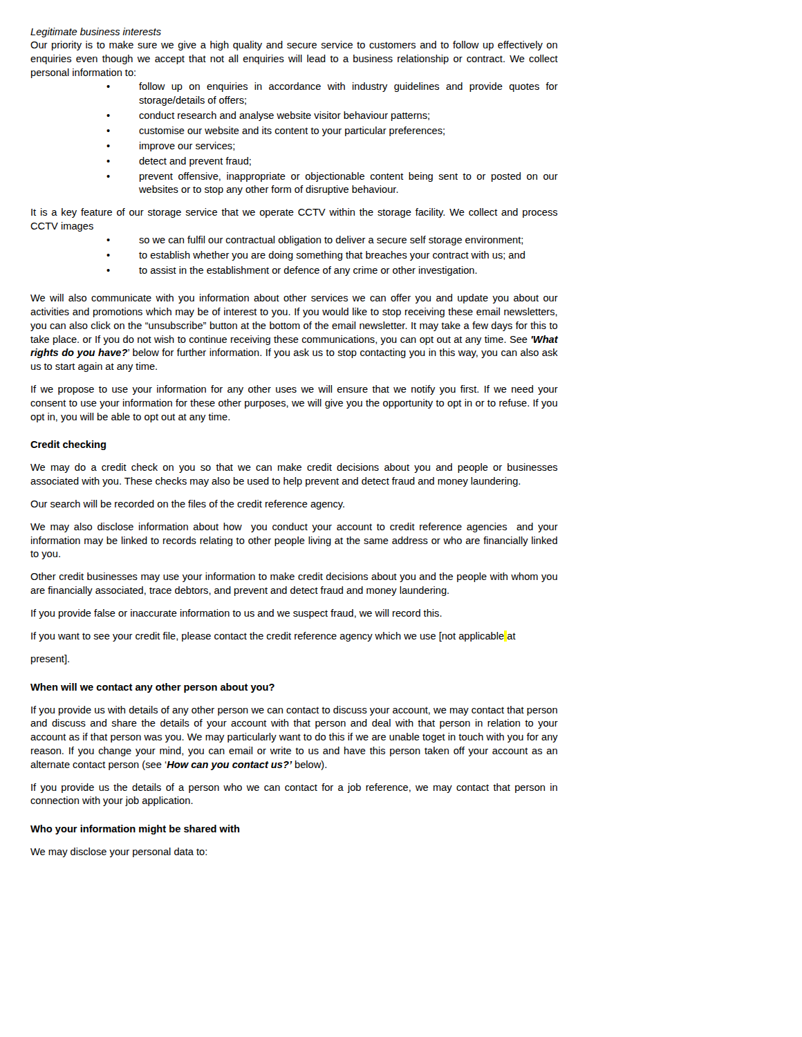Legitimate business interests
Our priority is to make sure we give a high quality and secure service to customers and to follow up effectively on enquiries even though we accept that not all enquiries will lead to a business relationship or contract. We collect personal information to:
•follow up on enquiries in accordance with industry guidelines and provide quotes for storage/details of offers;
•conduct research and analyse website visitor behaviour patterns;
•customise our website and its content to your particular preferences;
•improve our services;
•detect and prevent fraud;
•prevent offensive, inappropriate or objectionable content being sent to or posted on our websites or to stop any other form of disruptive behaviour.
It is a key feature of our storage service that we operate CCTV within the storage facility. We collect and process CCTV images
•so we can fulfil our contractual obligation to deliver a secure self storage environment;
•to establish whether you are doing something that breaches your contract with us; and
•to assist in the establishment or defence of any crime or other investigation.
We will also communicate with you information about other services we can offer you and update you about our activities and promotions which may be of interest to you. If you would like to stop receiving these email newsletters, you can also click on the “unsubscribe” button at the bottom of the email newsletter. It may take a few days for this to take place. or If you do not wish to continue receiving these communications, you can opt out at any time. See 'What rights do you have?’ below for further information. If you ask us to stop contacting you in this way, you can also ask us to start again at any time.
If we propose to use your information for any other uses we will ensure that we notify you first. If we need your consent to use your information for these other purposes, we will give you the opportunity to opt in or to refuse. If you opt in, you will be able to opt out at any time.
Credit checking
We may do a credit check on you so that we can make credit decisions about you and people or businesses associated with you. These checks may also be used to help prevent and detect fraud and money laundering.
Our search will be recorded on the files of the credit reference agency.
We may also disclose information about how you conduct your account to credit reference agencies and your information may be linked to records relating to other people living at the same address or who are financially linked to you.
Other credit businesses may use your information to make credit decisions about you and the people with whom you are financially associated, trace debtors, and prevent and detect fraud and money laundering.
If you provide false or inaccurate information to us and we suspect fraud, we will record this.
If you want to see your credit file, please contact the credit reference agency which we use [not applicable at
present].
When will we contact any other person about you?
If you provide us with details of any other person we can contact to discuss your account, we may contact that person and discuss and share the details of your account with that person and deal with that person in relation to your account as if that person was you. We may particularly want to do this if we are unable toget in touch with you for any reason. If you change your mind, you can email or write to us and have this person taken off your account as an alternate contact person (see ‘How can you contact us?’ below).
If you provide us the details of a person who we can contact for a job reference, we may contact that person in connection with your job application.
Who your information might be shared with
We may disclose your personal data to: